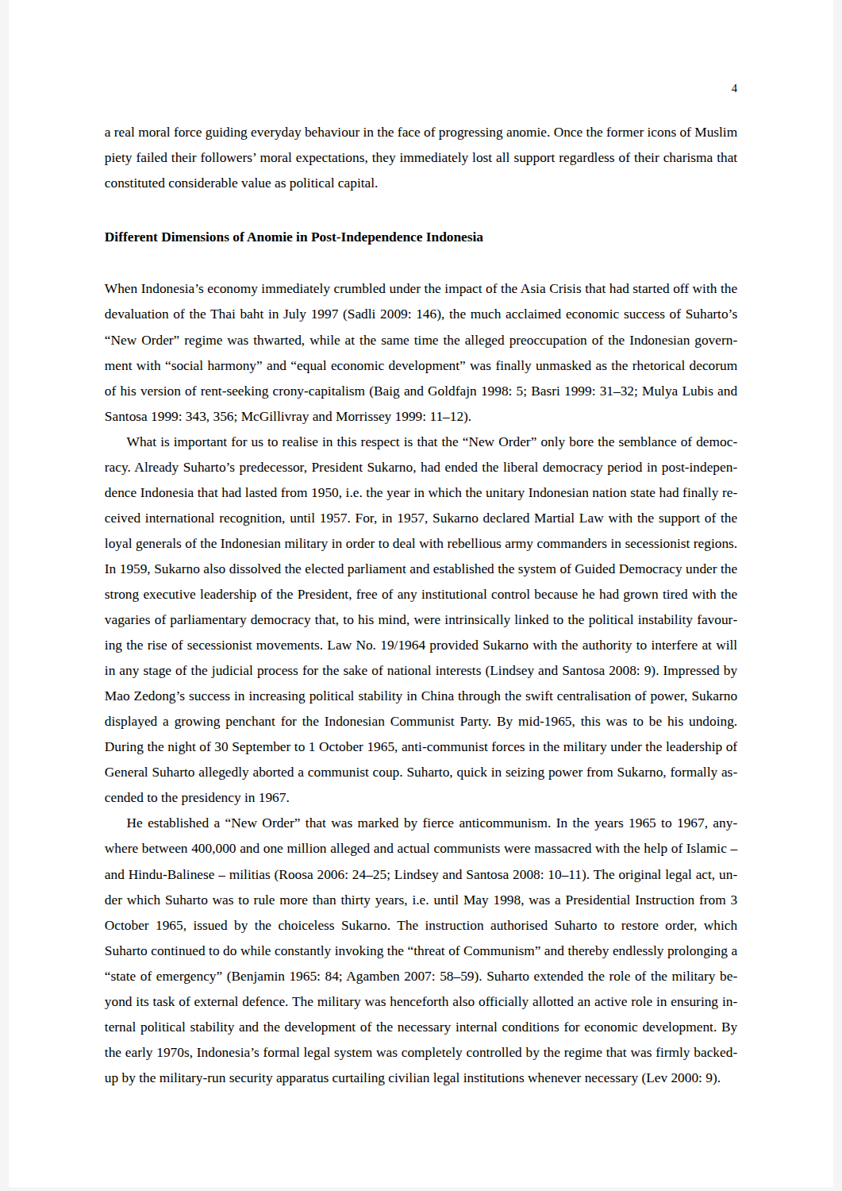4
a real moral force guiding everyday behaviour in the face of progressing anomie. Once the former icons of Muslim piety failed their followers’ moral expectations, they immediately lost all support regardless of their charisma that constituted considerable value as political capital.
Different Dimensions of Anomie in Post-Independence Indonesia
When Indonesia’s economy immediately crumbled under the impact of the Asia Crisis that had started off with the devaluation of the Thai baht in July 1997 (Sadli 2009: 146), the much acclaimed economic success of Suharto’s “New Order” regime was thwarted, while at the same time the alleged preoccupation of the Indonesian government with “social harmony” and “equal economic development” was finally unmasked as the rhetorical decorum of his version of rent-seeking crony-capitalism (Baig and Goldfajn 1998: 5; Basri 1999: 31–32; Mulya Lubis and Santosa 1999: 343, 356; McGillivray and Morrissey 1999: 11–12).
What is important for us to realise in this respect is that the “New Order” only bore the semblance of democracy. Already Suharto’s predecessor, President Sukarno, had ended the liberal democracy period in post-independence Indonesia that had lasted from 1950, i.e. the year in which the unitary Indonesian nation state had finally received international recognition, until 1957. For, in 1957, Sukarno declared Martial Law with the support of the loyal generals of the Indonesian military in order to deal with rebellious army commanders in secessionist regions. In 1959, Sukarno also dissolved the elected parliament and established the system of Guided Democracy under the strong executive leadership of the President, free of any institutional control because he had grown tired with the vagaries of parliamentary democracy that, to his mind, were intrinsically linked to the political instability favouring the rise of secessionist movements. Law No. 19/1964 provided Sukarno with the authority to interfere at will in any stage of the judicial process for the sake of national interests (Lindsey and Santosa 2008: 9). Impressed by Mao Zedong’s success in increasing political stability in China through the swift centralisation of power, Sukarno displayed a growing penchant for the Indonesian Communist Party. By mid-1965, this was to be his undoing. During the night of 30 September to 1 October 1965, anti-communist forces in the military under the leadership of General Suharto allegedly aborted a communist coup. Suharto, quick in seizing power from Sukarno, formally ascended to the presidency in 1967.
He established a “New Order” that was marked by fierce anticommunism. In the years 1965 to 1967, anywhere between 400,000 and one million alleged and actual communists were massacred with the help of Islamic – and Hindu-Balinese – militias (Roosa 2006: 24–25; Lindsey and Santosa 2008: 10–11). The original legal act, under which Suharto was to rule more than thirty years, i.e. until May 1998, was a Presidential Instruction from 3 October 1965, issued by the choiceless Sukarno. The instruction authorised Suharto to restore order, which Suharto continued to do while constantly invoking the “threat of Communism” and thereby endlessly prolonging a “state of emergency” (Benjamin 1965: 84; Agamben 2007: 58–59). Suharto extended the role of the military beyond its task of external defence. The military was henceforth also officially allotted an active role in ensuring internal political stability and the development of the necessary internal conditions for economic development. By the early 1970s, Indonesia’s formal legal system was completely controlled by the regime that was firmly backed-up by the military-run security apparatus curtailing civilian legal institutions whenever necessary (Lev 2000: 9).